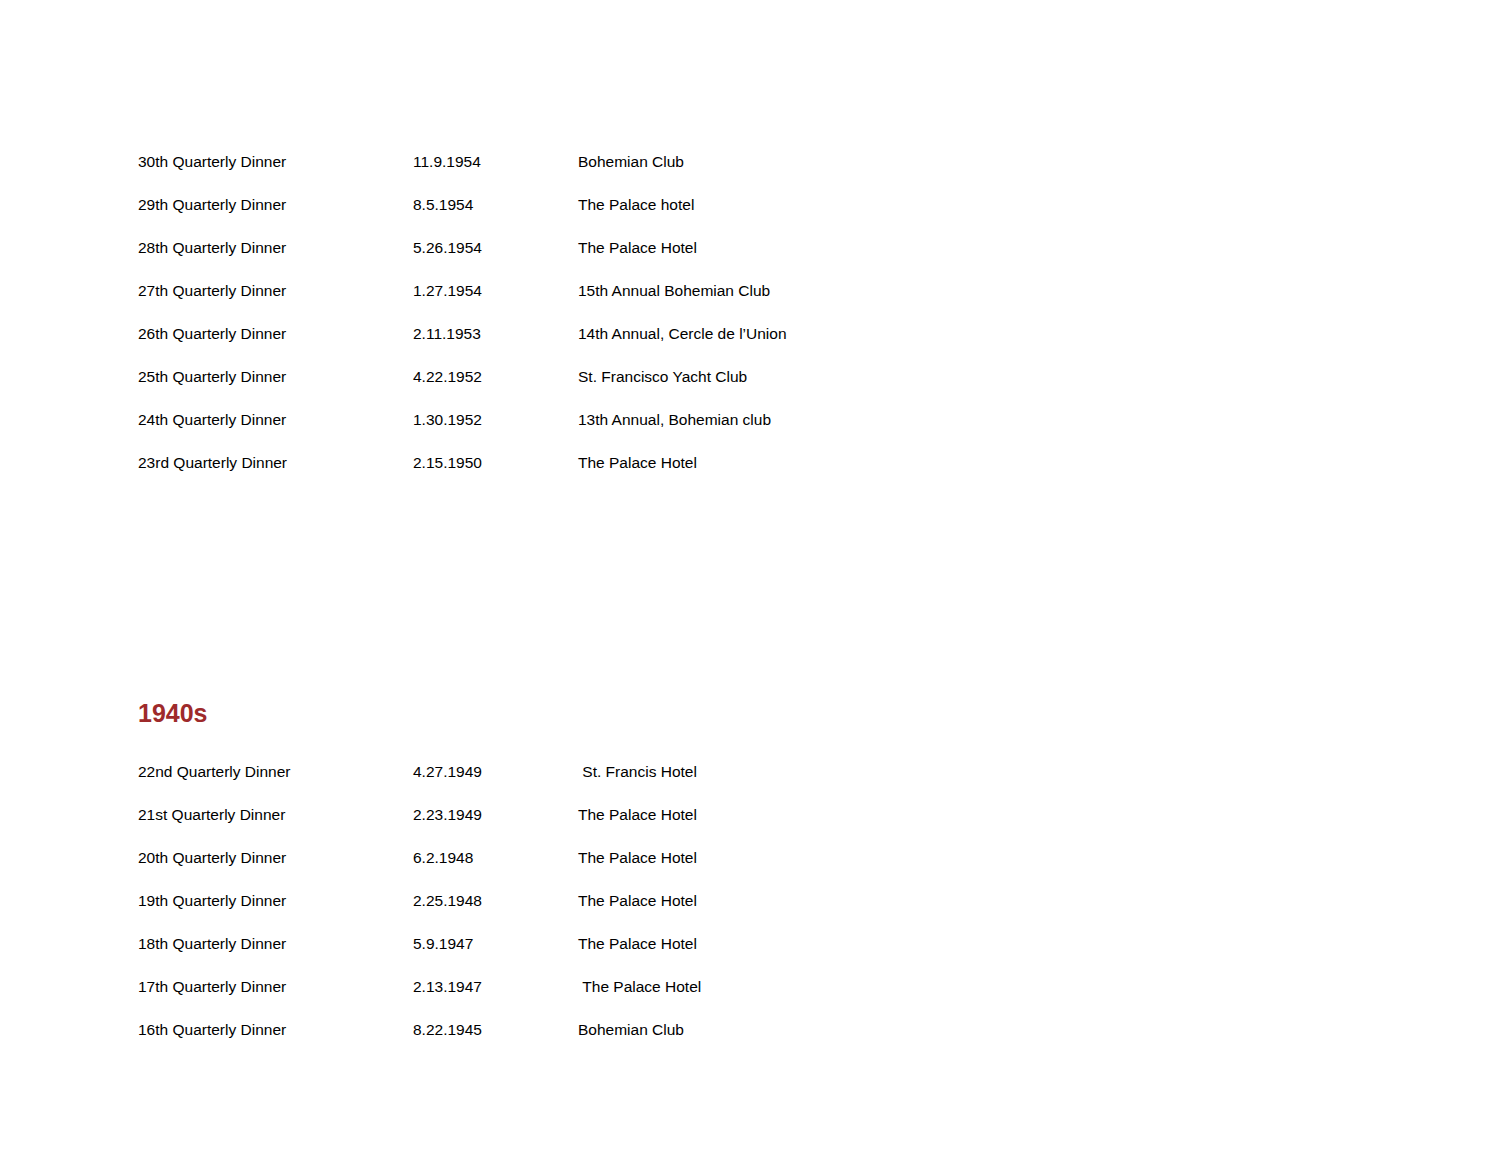| 30th Quarterly Dinner | 11.9.1954 | Bohemian Club |
| 29th Quarterly Dinner | 8.5.1954 | The Palace hotel |
| 28th Quarterly Dinner | 5.26.1954 | The Palace Hotel |
| 27th Quarterly Dinner | 1.27.1954 | 15th Annual Bohemian Club |
| 26th Quarterly Dinner | 2.11.1953 | 14th Annual, Cercle de l’Union |
| 25th Quarterly Dinner | 4.22.1952 | St. Francisco Yacht Club |
| 24th Quarterly Dinner | 1.30.1952 | 13th Annual, Bohemian club |
| 23rd Quarterly Dinner | 2.15.1950 | The Palace Hotel |
1940s
| 22nd Quarterly Dinner | 4.27.1949 | St. Francis Hotel |
| 21st Quarterly Dinner | 2.23.1949 | The Palace Hotel |
| 20th Quarterly Dinner | 6.2.1948 | The Palace Hotel |
| 19th Quarterly Dinner | 2.25.1948 | The Palace Hotel |
| 18th Quarterly Dinner | 5.9.1947 | The Palace Hotel |
| 17th Quarterly Dinner | 2.13.1947 | The Palace Hotel |
| 16th Quarterly Dinner | 8.22.1945 | Bohemian Club |